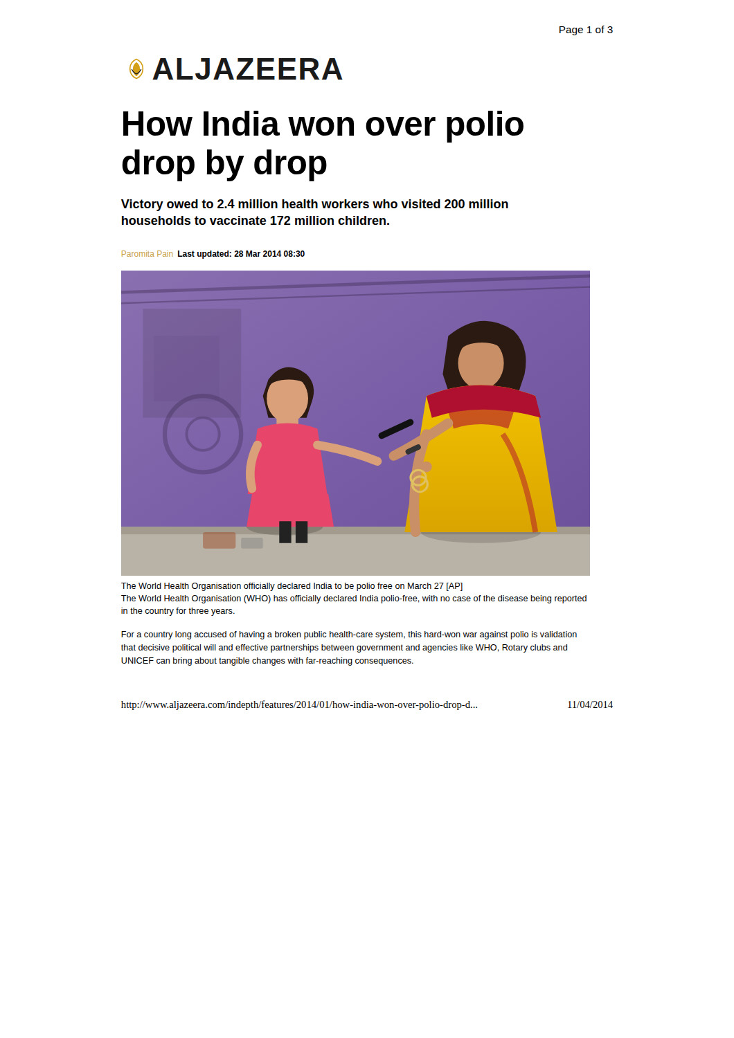Page 1 of 3
ALJAZEERA
How India won over polio drop by drop
Victory owed to 2.4 million health workers who visited 200 million households to vaccinate 172 million children.
Paromita Pain Last updated: 28 Mar 2014 08:30
The World Health Organisation officially declared India to be polio free on March 27 [AP]
The World Health Organisation (WHO) has officially declared India polio-free, with no case of the disease being reported in the country for three years.
For a country long accused of having a broken public health-care system, this hard-won war against polio is validation that decisive political will and effective partnerships between government and agencies like WHO, Rotary clubs and UNICEF can bring about tangible changes with far-reaching consequences.
http://www.aljazeera.com/indepth/features/2014/01/how-india-won-over-polio-drop-d... 11/04/2014